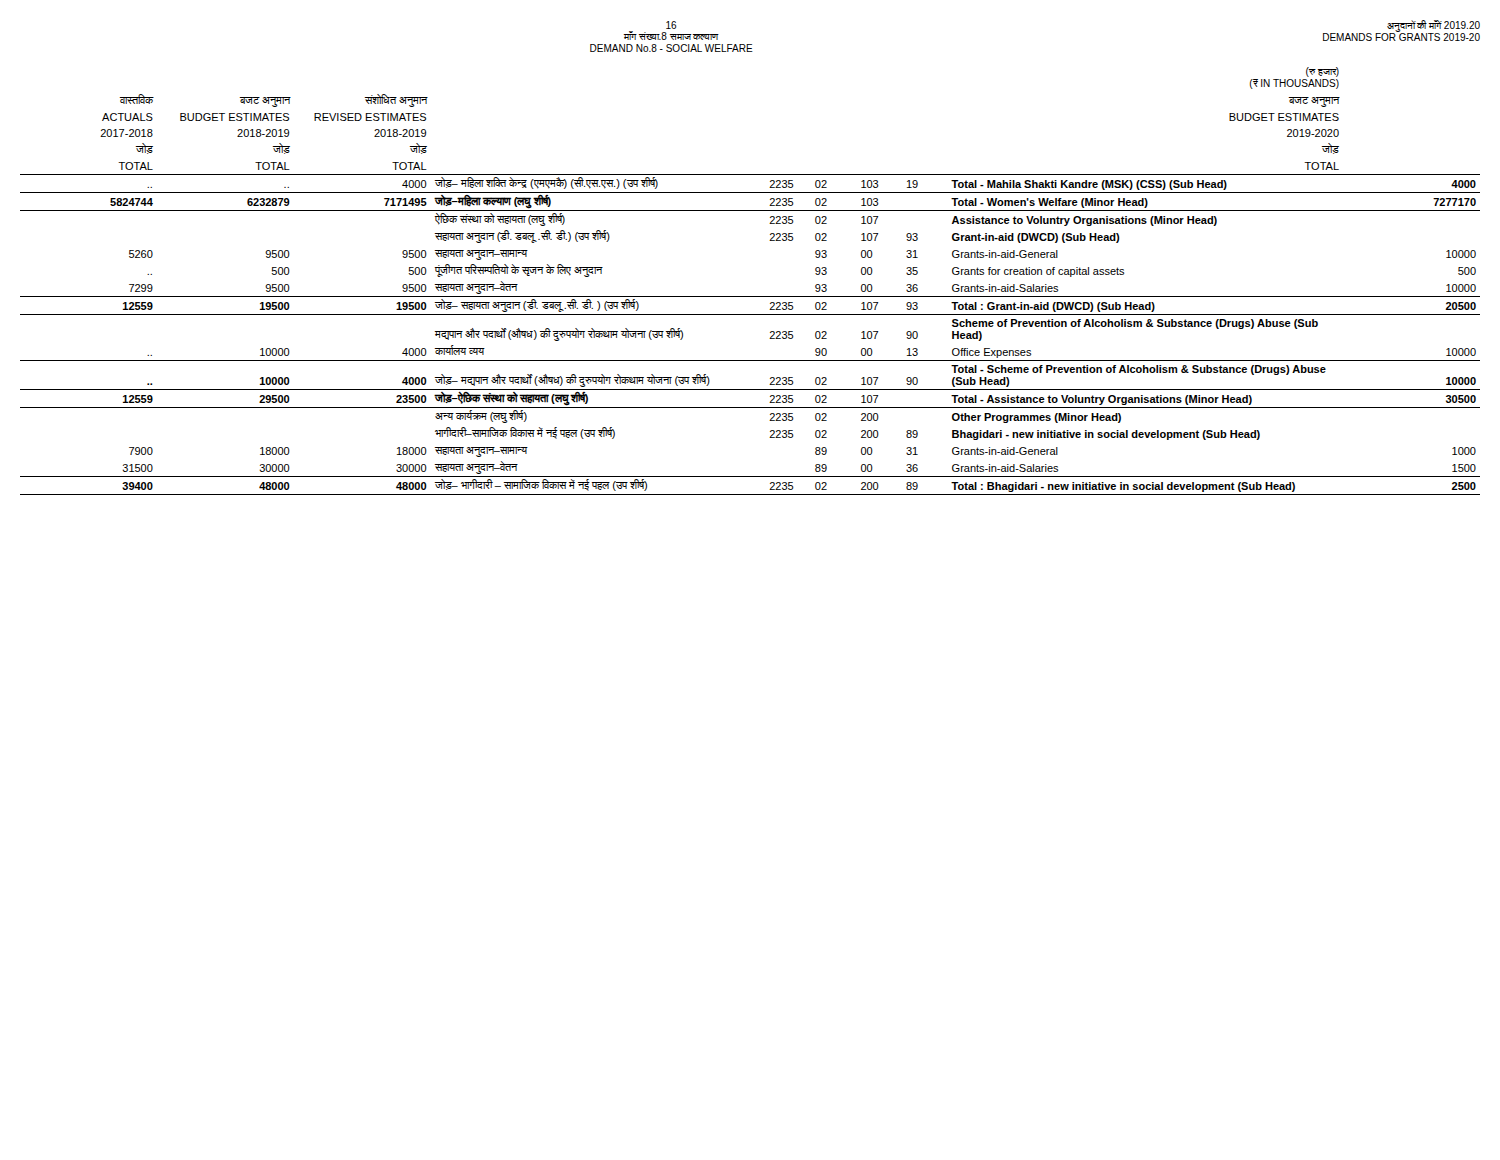16
माँग संख्या.8 समाज कल्याण
DEMAND No.8 - SOCIAL WELFARE
अनुदानों की माँगें 2019.20
DEMANDS FOR GRANTS 2019-20
| | (रु हजार) (₹ IN THOUSANDS) |
| वास्तविक | बजट अनुमान | संशोधित अनुमान | | | बजट अनुमान |
| ACTUALS | BUDGET ESTIMATES | REVISED ESTIMATES | | | BUDGET ESTIMATES |
| 2017-2018 | 2018-2019 | 2018-2019 | | | 2019-2020 |
| जोड़ | जोड़ | जोड़ | | | जोड़ |
| TOTAL | TOTAL | TOTAL | | | TOTAL |
| .. | .. | 4000 | जोड़– महिला शक्ति केन्द्र (एमएमकै) (सी.एस.एस.) (उप शीर्ष) | 2235 | 02 | 103 | 19 | Total - Mahila Shakti Kandre (MSK) (CSS) (Sub Head) | 4000 |
| 5824744 | 6232879 | 7171495 | जोड़–महिला कल्याण (लघु शीर्ष) | 2235 | 02 | 103 | | Total - Women's Welfare (Minor Head) | 7277170 |
| | ऐछिक संस्था को सहायता (लघु शीर्ष) | 2235 | 02 | 107 | | Assistance to Voluntry Organisations (Minor Head) | |
| | सहायता अनुदान (डी. डबलू .सी. डी.) (उप शीर्ष) | 2235 | 02 | 107 | 93 | Grant-in-aid (DWCD) (Sub Head) | |
| 5260 | 9500 | 9500 | सहायता अनुदान–सामान्य | | 93 | 00 | 31 | Grants-in-aid-General | 10000 |
| .. | 500 | 500 | पूंजीगत परिसम्पतियो के सृजन के लिए अनुदान | | 93 | 00 | 35 | Grants for creation of capital assets | 500 |
| 7299 | 9500 | 9500 | सहायता अनुदान–वेतन | | 93 | 00 | 36 | Grants-in-aid-Salaries | 10000 |
| 12559 | 19500 | 19500 | जोड़– सहायता अनुदान (डी. डबलू .सी. डी. ) (उप शीर्ष) | 2235 | 02 | 107 | 93 | Total : Grant-in-aid (DWCD) (Sub Head) | 20500 |
| | मद्यपान और पदार्थों (औषध) की दुरुपयोग रोकथाम योजना (उप शीर्ष) | 2235 | 02 | 107 | 90 | Scheme of Prevention of Alcoholism & Substance (Drugs) Abuse (Sub Head) | |
| .. | 10000 | 4000 | कार्यालय व्यय | | 90 | 00 | 13 | Office Expenses | 10000 |
| .. | 10000 | 4000 | जोड़– मद्यपान और पदार्थों (औषध) की दुरुपयोग रोकथाम योजना (उप शीर्ष) | 2235 | 02 | 107 | 90 | Total - Scheme of Prevention of Alcoholism & Substance (Drugs) Abuse (Sub Head) | 10000 |
| 12559 | 29500 | 23500 | जोड़–ऐछिक संस्था को सहायता (लघु शीर्ष) | 2235 | 02 | 107 | | Total - Assistance to Voluntry Organisations (Minor Head) | 30500 |
| | अन्य कार्यक्रम (लघु शीर्ष) | 2235 | 02 | 200 | | Other Programmes (Minor Head) | |
| | भागीदारी–सामाजिक विकास में नई पहल (उप शीर्ष) | 2235 | 02 | 200 | 89 | Bhagidari - new initiative in social development (Sub Head) | |
| 7900 | 18000 | 18000 | सहायता अनुदान–सामान्य | | 89 | 00 | 31 | Grants-in-aid-General | 1000 |
| 31500 | 30000 | 30000 | सहायता अनुदान–वेतन | | 89 | 00 | 36 | Grants-in-aid-Salaries | 1500 |
| 39400 | 48000 | 48000 | जोड़– भागीदारी – सामाजिक विकास में नई पहल (उप शीर्ष) | 2235 | 02 | 200 | 89 | Total : Bhagidari - new initiative in social development (Sub Head) | 2500 |